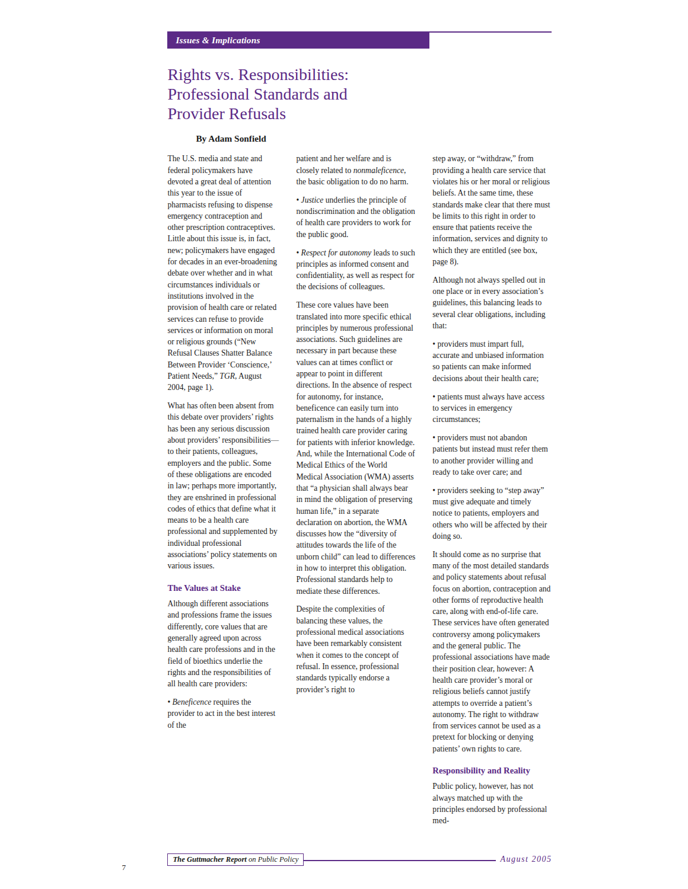Issues & Implications
Rights vs. Responsibilities:
Professional Standards and
Provider Refusals
By Adam Sonfield
The U.S. media and state and federal policymakers have devoted a great deal of attention this year to the issue of pharmacists refusing to dispense emergency contraception and other prescription contraceptives. Little about this issue is, in fact, new; policymakers have engaged for decades in an ever-broadening debate over whether and in what circumstances individuals or institutions involved in the provision of health care or related services can refuse to provide services or information on moral or religious grounds (“New Refusal Clauses Shatter Balance Between Provider ‘Conscience,’ Patient Needs,” TGR, August 2004, page 1).
What has often been absent from this debate over providers’ rights has been any serious discussion about providers’ responsibilities—to their patients, colleagues, employers and the public. Some of these obligations are encoded in law; perhaps more importantly, they are enshrined in professional codes of ethics that define what it means to be a health care professional and supplemented by individual professional associations’ policy statements on various issues.
The Values at Stake
Although different associations and professions frame the issues differently, core values that are generally agreed upon across health care professions and in the field of bioethics underlie the rights and the responsibilities of all health care providers:
• Beneficence requires the provider to act in the best interest of the
patient and her welfare and is closely related to nonmaleficence, the basic obligation to do no harm.
• Justice underlies the principle of nondiscrimination and the obligation of health care providers to work for the public good.
• Respect for autonomy leads to such principles as informed consent and confidentiality, as well as respect for the decisions of colleagues.
These core values have been translated into more specific ethical principles by numerous professional associations. Such guidelines are necessary in part because these values can at times conflict or appear to point in different directions. In the absence of respect for autonomy, for instance, beneficence can easily turn into paternalism in the hands of a highly trained health care provider caring for patients with inferior knowledge. And, while the International Code of Medical Ethics of the World Medical Association (WMA) asserts that “a physician shall always bear in mind the obligation of preserving human life,” in a separate declaration on abortion, the WMA discusses how the “diversity of attitudes towards the life of the unborn child” can lead to differences in how to interpret this obligation. Professional standards help to mediate these differences.
Despite the complexities of balancing these values, the professional medical associations have been remarkably consistent when it comes to the concept of refusal. In essence, professional standards typically endorse a provider’s right to
step away, or “withdraw,” from providing a health care service that violates his or her moral or religious beliefs. At the same time, these standards make clear that there must be limits to this right in order to ensure that patients receive the information, services and dignity to which they are entitled (see box, page 8).
Although not always spelled out in one place or in every association’s guidelines, this balancing leads to several clear obligations, including that:
• providers must impart full, accurate and unbiased information so patients can make informed decisions about their health care;
• patients must always have access to services in emergency circumstances;
• providers must not abandon patients but instead must refer them to another provider willing and ready to take over care; and
• providers seeking to “step away” must give adequate and timely notice to patients, employers and others who will be affected by their doing so.
It should come as no surprise that many of the most detailed standards and policy statements about refusal focus on abortion, contraception and other forms of reproductive health care, along with end-of-life care. These services have often generated controversy among policymakers and the general public. The professional associations have made their position clear, however: A health care provider’s moral or religious beliefs cannot justify attempts to override a patient’s autonomy. The right to withdraw from services cannot be used as a pretext for blocking or denying patients’ own rights to care.
Responsibility and Reality
Public policy, however, has not always matched up with the principles endorsed by professional med-
The Guttmacher Report on Public Policy
August 2005
7